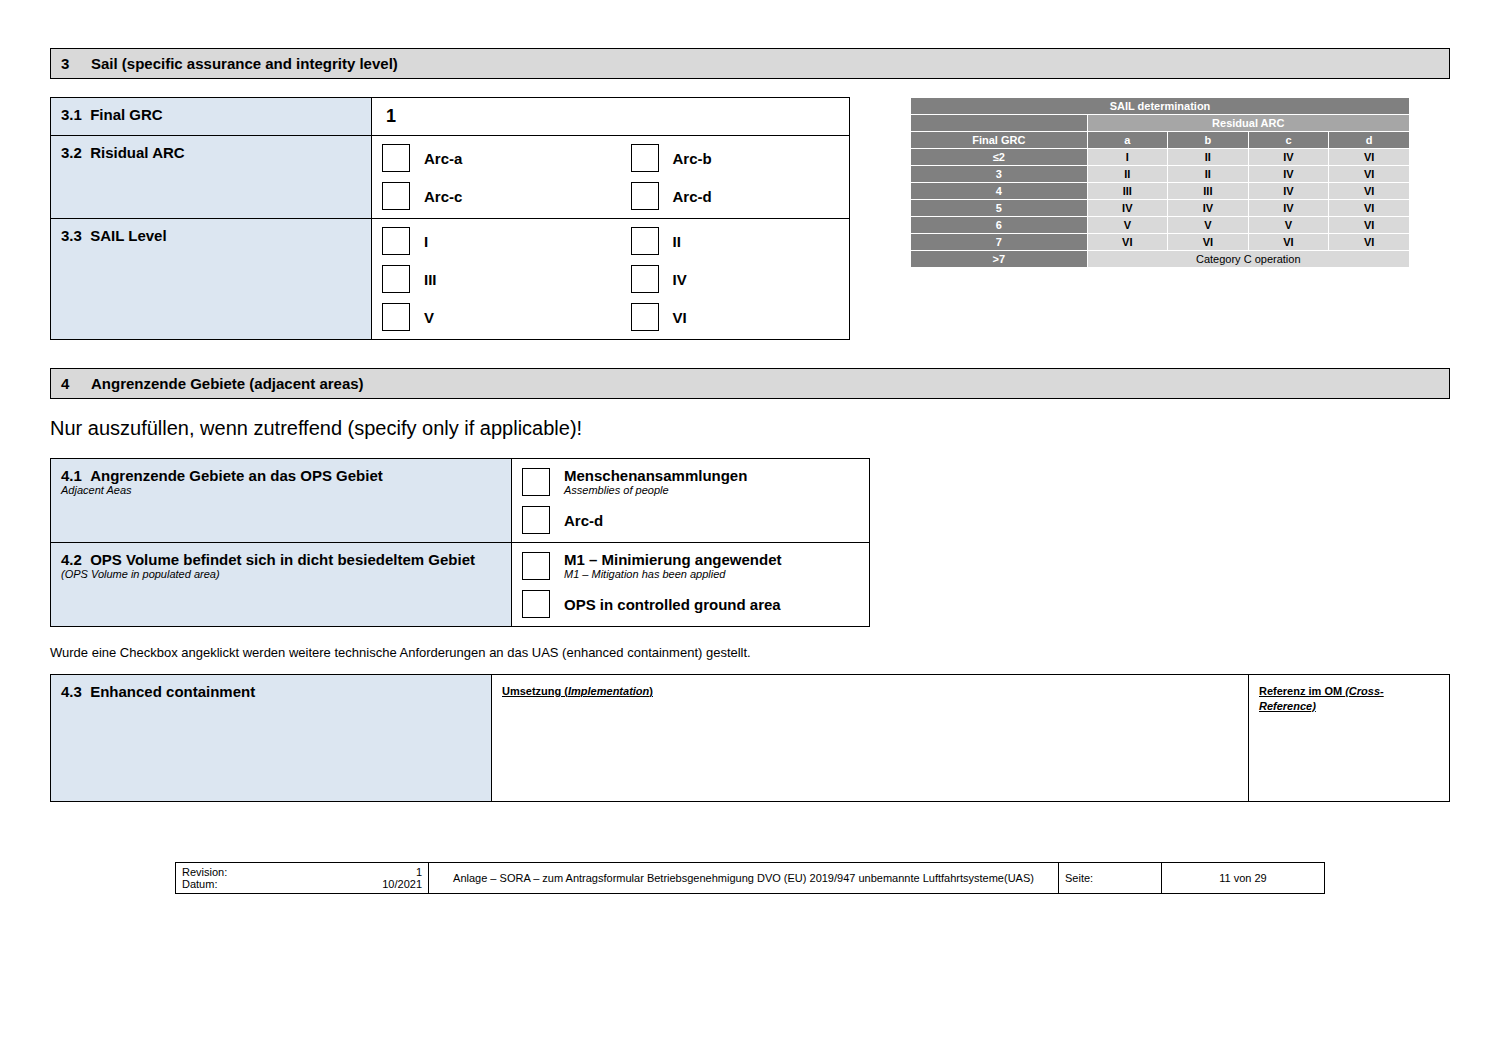3 Sail (specific assurance and integrity level)
| 3.1 Final GRC | 1 |
| 3.2 Risidual ARC | Arc-a Arc-b Arc-c Arc-d |
| 3.3 SAIL Level | I II III IV V VI |
| SAIL determination |
| | Residual ARC |
| Final GRC | a | b | c | d |
| ≤2 | I | II | IV | VI |
| 3 | II | II | IV | VI |
| 4 | III | III | IV | VI |
| 5 | IV | IV | IV | VI |
| 6 | V | V | V | VI |
| 7 | VI | VI | VI | VI |
| >7 | Category C operation |
4 Angrenzende Gebiete (adjacent areas)
Nur auszufüllen, wenn zutreffend (specify only if applicable)!
| 4.1 Angrenzende Gebiete an das OPS Gebiet Adjacent Aeas | Menschenansammlungen Assemblies of people Arc-d |
| 4.2 OPS Volume befindet sich in dicht besiedeltem Gebiet (OPS Volume in populated area) | M1 – Minimierung angewendet M1 – Mitigation has been applied OPS in controlled ground area |
Wurde eine Checkbox angeklickt werden weitere technische Anforderungen an das UAS (enhanced containment) gestellt.
| 4.3 Enhanced containment | Umsetzung ( Implementation ) | Referenz im OM (Cross-Reference) |
| Revision: 1 Datum: 10/2021 | Anlage – SORA – zum Antragsformular Betriebsgenehmigung DVO (EU) 2019/947 unbemannte Luftfahrtsysteme(UAS) | Seite: | 11 von 29 |